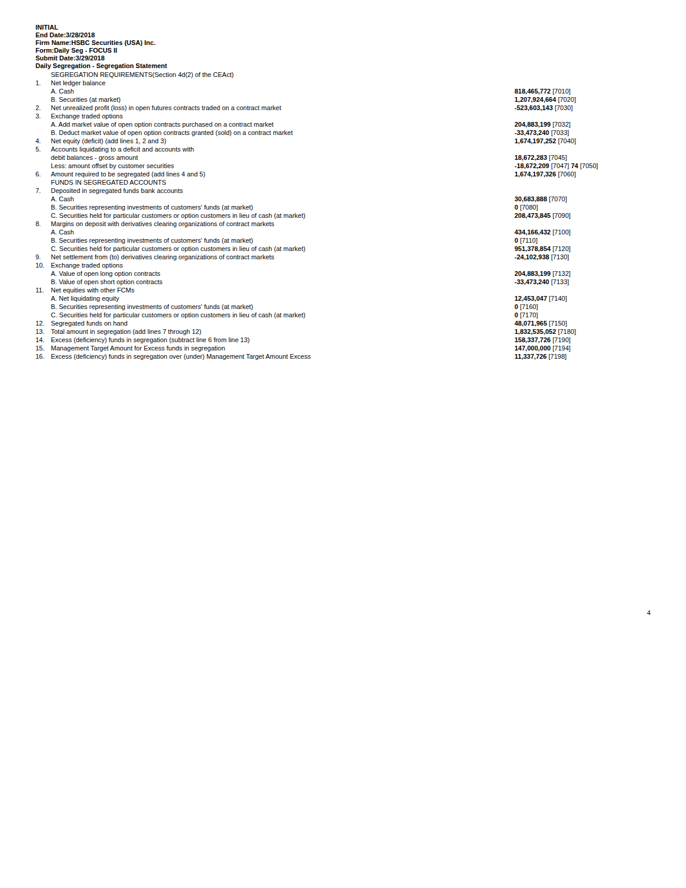INITIAL
End Date:3/28/2018
Firm Name:HSBC Securities (USA) Inc.
Form:Daily Seg - FOCUS II
Submit Date:3/29/2018
Daily Segregation - Segregation Statement
| | SEGREGATION REQUIREMENTS(Section 4d(2) of the CEAct) | |
| 1. | Net ledger balance | |
| | A. Cash | 818,465,772 [7010] |
| | B. Securities (at market) | 1,207,924,664 [7020] |
| 2. | Net unrealized profit (loss) in open futures contracts traded on a contract market | -523,603,143 [7030] |
| 3. | Exchange traded options | |
| | A. Add market value of open option contracts purchased on a contract market | 204,883,199 [7032] |
| | B. Deduct market value of open option contracts granted (sold) on a contract market | -33,473,240 [7033] |
| 4. | Net equity (deficit) (add lines 1, 2 and 3) | 1,674,197,252 [7040] |
| 5. | Accounts liquidating to a deficit and accounts with | |
| | debit balances - gross amount | 18,672,283 [7045] |
| | Less: amount offset by customer securities | -18,672,209 [7047] 74 [7050] |
| 6. | Amount required to be segregated (add lines 4 and 5) | 1,674,197,326 [7060] |
| | FUNDS IN SEGREGATED ACCOUNTS | |
| 7. | Deposited in segregated funds bank accounts | |
| | A. Cash | 30,683,888 [7070] |
| | B. Securities representing investments of customers' funds (at market) | 0 [7080] |
| | C. Securities held for particular customers or option customers in lieu of cash (at market) | 208,473,845 [7090] |
| 8. | Margins on deposit with derivatives clearing organizations of contract markets | |
| | A. Cash | 434,166,432 [7100] |
| | B. Securities representing investments of customers' funds (at market) | 0 [7110] |
| | C. Securities held for particular customers or option customers in lieu of cash (at market) | 951,378,854 [7120] |
| 9. | Net settlement from (to) derivatives clearing organizations of contract markets | -24,102,938 [7130] |
| 10. | Exchange traded options | |
| | A. Value of open long option contracts | 204,883,199 [7132] |
| | B. Value of open short option contracts | -33,473,240 [7133] |
| 11. | Net equities with other FCMs | |
| | A. Net liquidating equity | 12,453,047 [7140] |
| | B. Securities representing investments of customers' funds (at market) | 0 [7160] |
| | C. Securities held for particular customers or option customers in lieu of cash (at market) | 0 [7170] |
| 12. | Segregated funds on hand | 48,071,965 [7150] |
| 13. | Total amount in segregation (add lines 7 through 12) | 1,832,535,052 [7180] |
| 14. | Excess (deficiency) funds in segregation (subtract line 6 from line 13) | 158,337,726 [7190] |
| 15. | Management Target Amount for Excess funds in segregation | 147,000,000 [7194] |
| 16. | Excess (deficiency) funds in segregation over (under) Management Target Amount Excess | 11,337,726 [7198] |
4